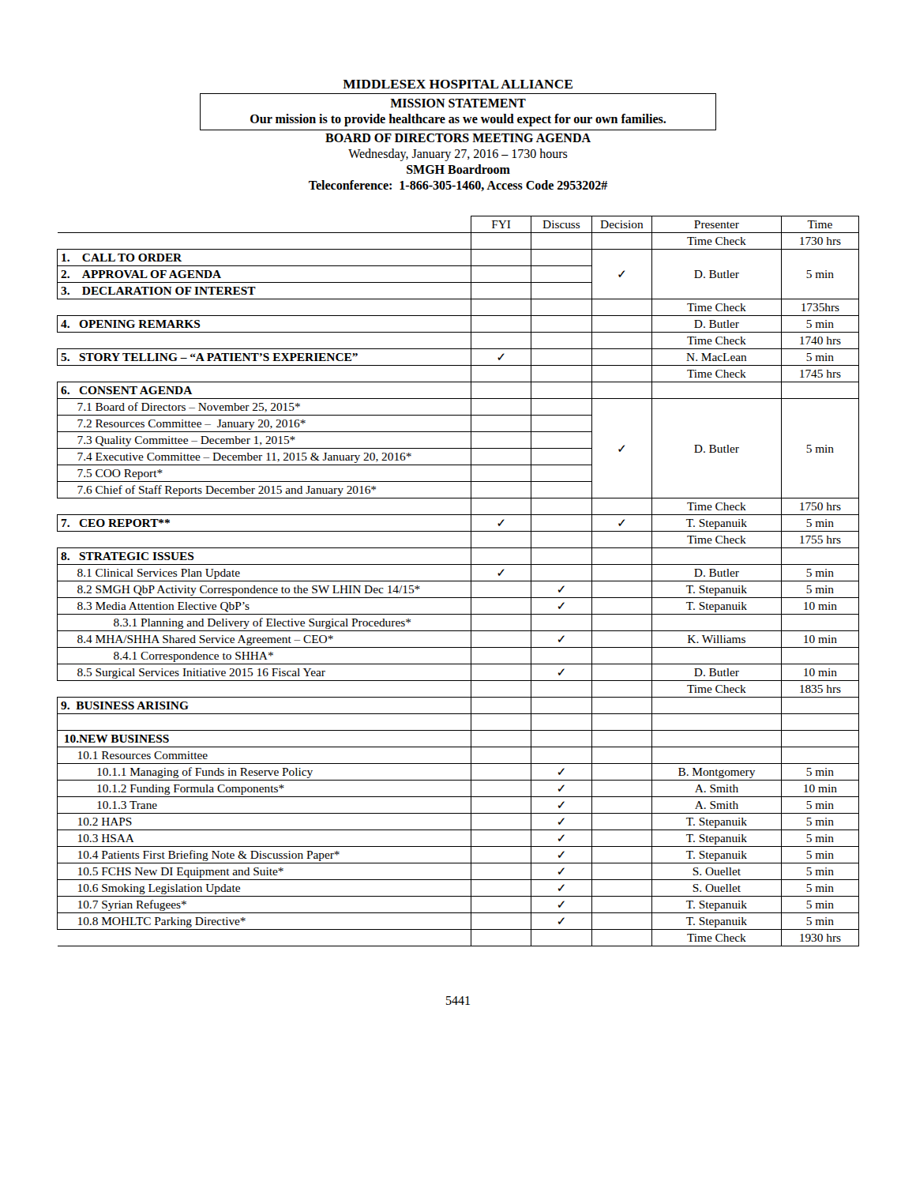MIDDLESEX HOSPITAL ALLIANCE
MISSION STATEMENT
Our mission is to provide healthcare as we would expect for our own families.
BOARD OF DIRECTORS MEETING AGENDA
Wednesday, January 27, 2016 – 1730 hours
SMGH Boardroom
Teleconference: 1-866-305-1460, Access Code 2953202#
| | FYI | Discuss | Decision | Presenter | Time |
| --- | --- | --- | --- | --- | --- |
| | | | | Time Check | 1730 hrs |
| 1. CALL TO ORDER | | | ✓ | D. Butler | 5 min |
| 2. APPROVAL OF AGENDA | | |
| 3. DECLARATION OF INTEREST | | |
| | | | | Time Check | 1735hrs |
| 4. OPENING REMARKS | | | | D. Butler | 5 min |
| | | | | Time Check | 1740 hrs |
| 5. STORY TELLING – “A PATIENT’S EXPERIENCE” | ✓ | | | N. MacLean | 5 min |
| | | | | Time Check | 1745 hrs |
| 6. CONSENT AGENDA | | | | | |
| 7.1 Board of Directors – November 25, 2015* | | | ✓ | D. Butler | 5 min |
| 7.2 Resources Committee – January 20, 2016* | | |
| 7.3 Quality Committee – December 1, 2015* | | |
| 7.4 Executive Committee – December 11, 2015 & January 20, 2016* | | |
| 7.5 COO Report* | | |
| 7.6 Chief of Staff Reports December 2015 and January 2016* | | |
| | | | | Time Check | 1750 hrs |
| 7. CEO REPORT** | ✓ | | ✓ | T. Stepanuik | 5 min |
| | | | | Time Check | 1755 hrs |
| 8. STRATEGIC ISSUES | | | | | |
| 8.1 Clinical Services Plan Update | ✓ | | | D. Butler | 5 min |
| 8.2 SMGH QbP Activity Correspondence to the SW LHIN Dec 14/15* | | ✓ | | T. Stepanuik | 5 min |
| 8.3 Media Attention Elective QbP’s | | ✓ | | T. Stepanuik | 10 min |
| 8.3.1 Planning and Delivery of Elective Surgical Procedures* | | | | | |
| 8.4 MHA/SHHA Shared Service Agreement – CEO* | | ✓ | | K. Williams | 10 min |
| 8.4.1 Correspondence to SHHA* | | | | | |
| 8.5 Surgical Services Initiative 2015 16 Fiscal Year | | ✓ | | D. Butler | 10 min |
| | | | | Time Check | 1835 hrs |
| 9. BUSINESS ARISING | | | | | |
| 10.NEW BUSINESS | | | | | |
| 10.1 Resources Committee | | | | | |
| 10.1.1 Managing of Funds in Reserve Policy | | ✓ | | B. Montgomery | 5 min |
| 10.1.2 Funding Formula Components* | | ✓ | | A. Smith | 10 min |
| 10.1.3 Trane | | ✓ | | A. Smith | 5 min |
| 10.2 HAPS | | ✓ | | T. Stepanuik | 5 min |
| 10.3 HSAA | | ✓ | | T. Stepanuik | 5 min |
| 10.4 Patients First Briefing Note & Discussion Paper* | | ✓ | | T. Stepanuik | 5 min |
| 10.5 FCHS New DI Equipment and Suite* | | ✓ | | S. Ouellet | 5 min |
| 10.6 Smoking Legislation Update | | ✓ | | S. Ouellet | 5 min |
| 10.7 Syrian Refugees* | | ✓ | | T. Stepanuik | 5 min |
| 10.8 MOHLTC Parking Directive* | | ✓ | | T. Stepanuik | 5 min |
| | | | | Time Check | 1930 hrs |
5441